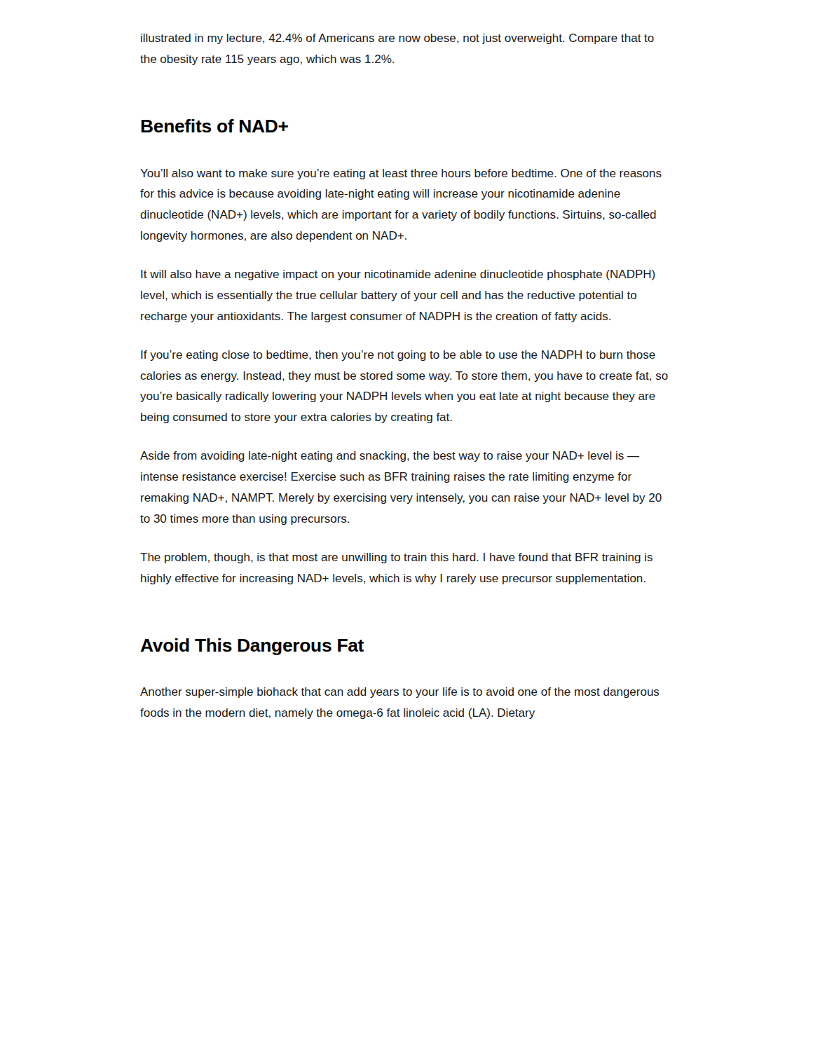illustrated in my lecture, 42.4% of Americans are now obese, not just overweight. Compare that to the obesity rate 115 years ago, which was 1.2%.
Benefits of NAD+
You’ll also want to make sure you’re eating at least three hours before bedtime. One of the reasons for this advice is because avoiding late-night eating will increase your nicotinamide adenine dinucleotide (NAD+) levels, which are important for a variety of bodily functions. Sirtuins, so-called longevity hormones, are also dependent on NAD+.
It will also have a negative impact on your nicotinamide adenine dinucleotide phosphate (NADPH) level, which is essentially the true cellular battery of your cell and has the reductive potential to recharge your antioxidants. The largest consumer of NADPH is the creation of fatty acids.
If you’re eating close to bedtime, then you’re not going to be able to use the NADPH to burn those calories as energy. Instead, they must be stored some way. To store them, you have to create fat, so you’re basically radically lowering your NADPH levels when you eat late at night because they are being consumed to store your extra calories by creating fat.
Aside from avoiding late-night eating and snacking, the best way to raise your NAD+ level is — intense resistance exercise! Exercise such as BFR training raises the rate limiting enzyme for remaking NAD+, NAMPT. Merely by exercising very intensely, you can raise your NAD+ level by 20 to 30 times more than using precursors.
The problem, though, is that most are unwilling to train this hard. I have found that BFR training is highly effective for increasing NAD+ levels, which is why I rarely use precursor supplementation.
Avoid This Dangerous Fat
Another super-simple biohack that can add years to your life is to avoid one of the most dangerous foods in the modern diet, namely the omega-6 fat linoleic acid (LA). Dietary